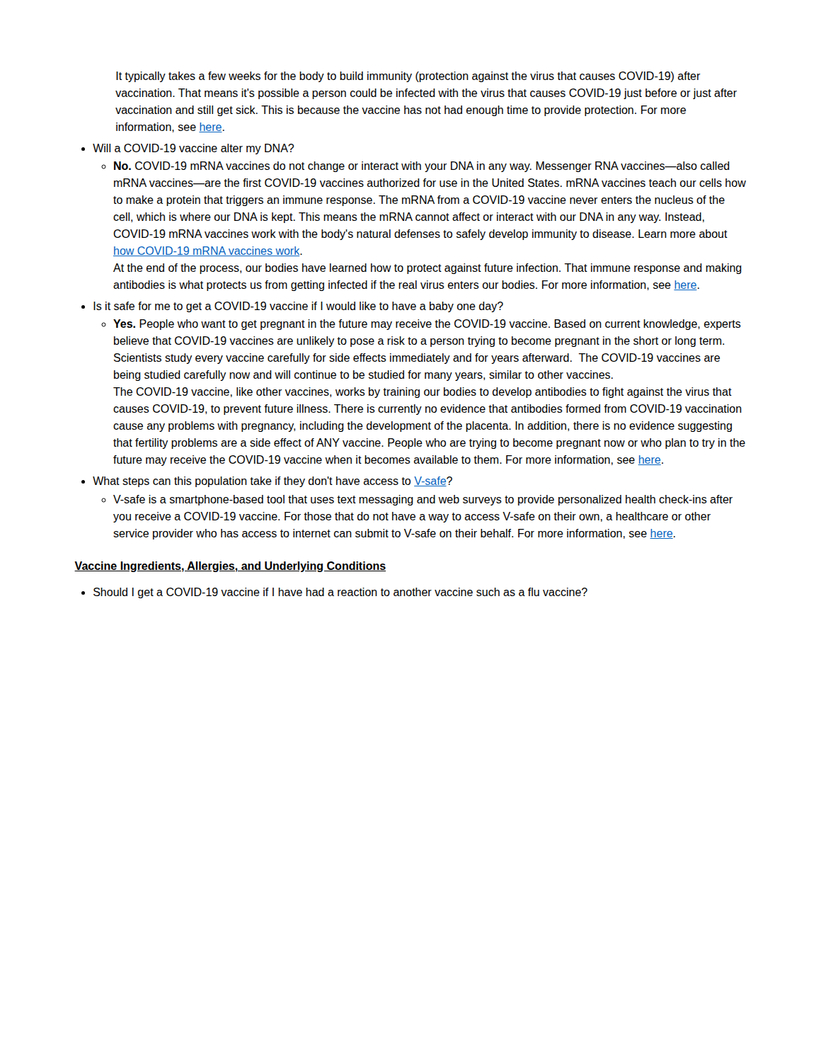It typically takes a few weeks for the body to build immunity (protection against the virus that causes COVID-19) after vaccination. That means it's possible a person could be infected with the virus that causes COVID-19 just before or just after vaccination and still get sick. This is because the vaccine has not had enough time to provide protection. For more information, see here.
Will a COVID-19 vaccine alter my DNA?
No. COVID-19 mRNA vaccines do not change or interact with your DNA in any way. Messenger RNA vaccines—also called mRNA vaccines—are the first COVID-19 vaccines authorized for use in the United States. mRNA vaccines teach our cells how to make a protein that triggers an immune response. The mRNA from a COVID-19 vaccine never enters the nucleus of the cell, which is where our DNA is kept. This means the mRNA cannot affect or interact with our DNA in any way. Instead, COVID-19 mRNA vaccines work with the body's natural defenses to safely develop immunity to disease. Learn more about how COVID-19 mRNA vaccines work.
At the end of the process, our bodies have learned how to protect against future infection. That immune response and making antibodies is what protects us from getting infected if the real virus enters our bodies. For more information, see here.
Is it safe for me to get a COVID-19 vaccine if I would like to have a baby one day?
Yes. People who want to get pregnant in the future may receive the COVID-19 vaccine. Based on current knowledge, experts believe that COVID-19 vaccines are unlikely to pose a risk to a person trying to become pregnant in the short or long term. Scientists study every vaccine carefully for side effects immediately and for years afterward. The COVID-19 vaccines are being studied carefully now and will continue to be studied for many years, similar to other vaccines.
The COVID-19 vaccine, like other vaccines, works by training our bodies to develop antibodies to fight against the virus that causes COVID-19, to prevent future illness. There is currently no evidence that antibodies formed from COVID-19 vaccination cause any problems with pregnancy, including the development of the placenta. In addition, there is no evidence suggesting that fertility problems are a side effect of ANY vaccine. People who are trying to become pregnant now or who plan to try in the future may receive the COVID-19 vaccine when it becomes available to them. For more information, see here.
What steps can this population take if they don't have access to V-safe?
V-safe is a smartphone-based tool that uses text messaging and web surveys to provide personalized health check-ins after you receive a COVID-19 vaccine. For those that do not have a way to access V-safe on their own, a healthcare or other service provider who has access to internet can submit to V-safe on their behalf. For more information, see here.
Vaccine Ingredients, Allergies, and Underlying Conditions
Should I get a COVID-19 vaccine if I have had a reaction to another vaccine such as a flu vaccine?